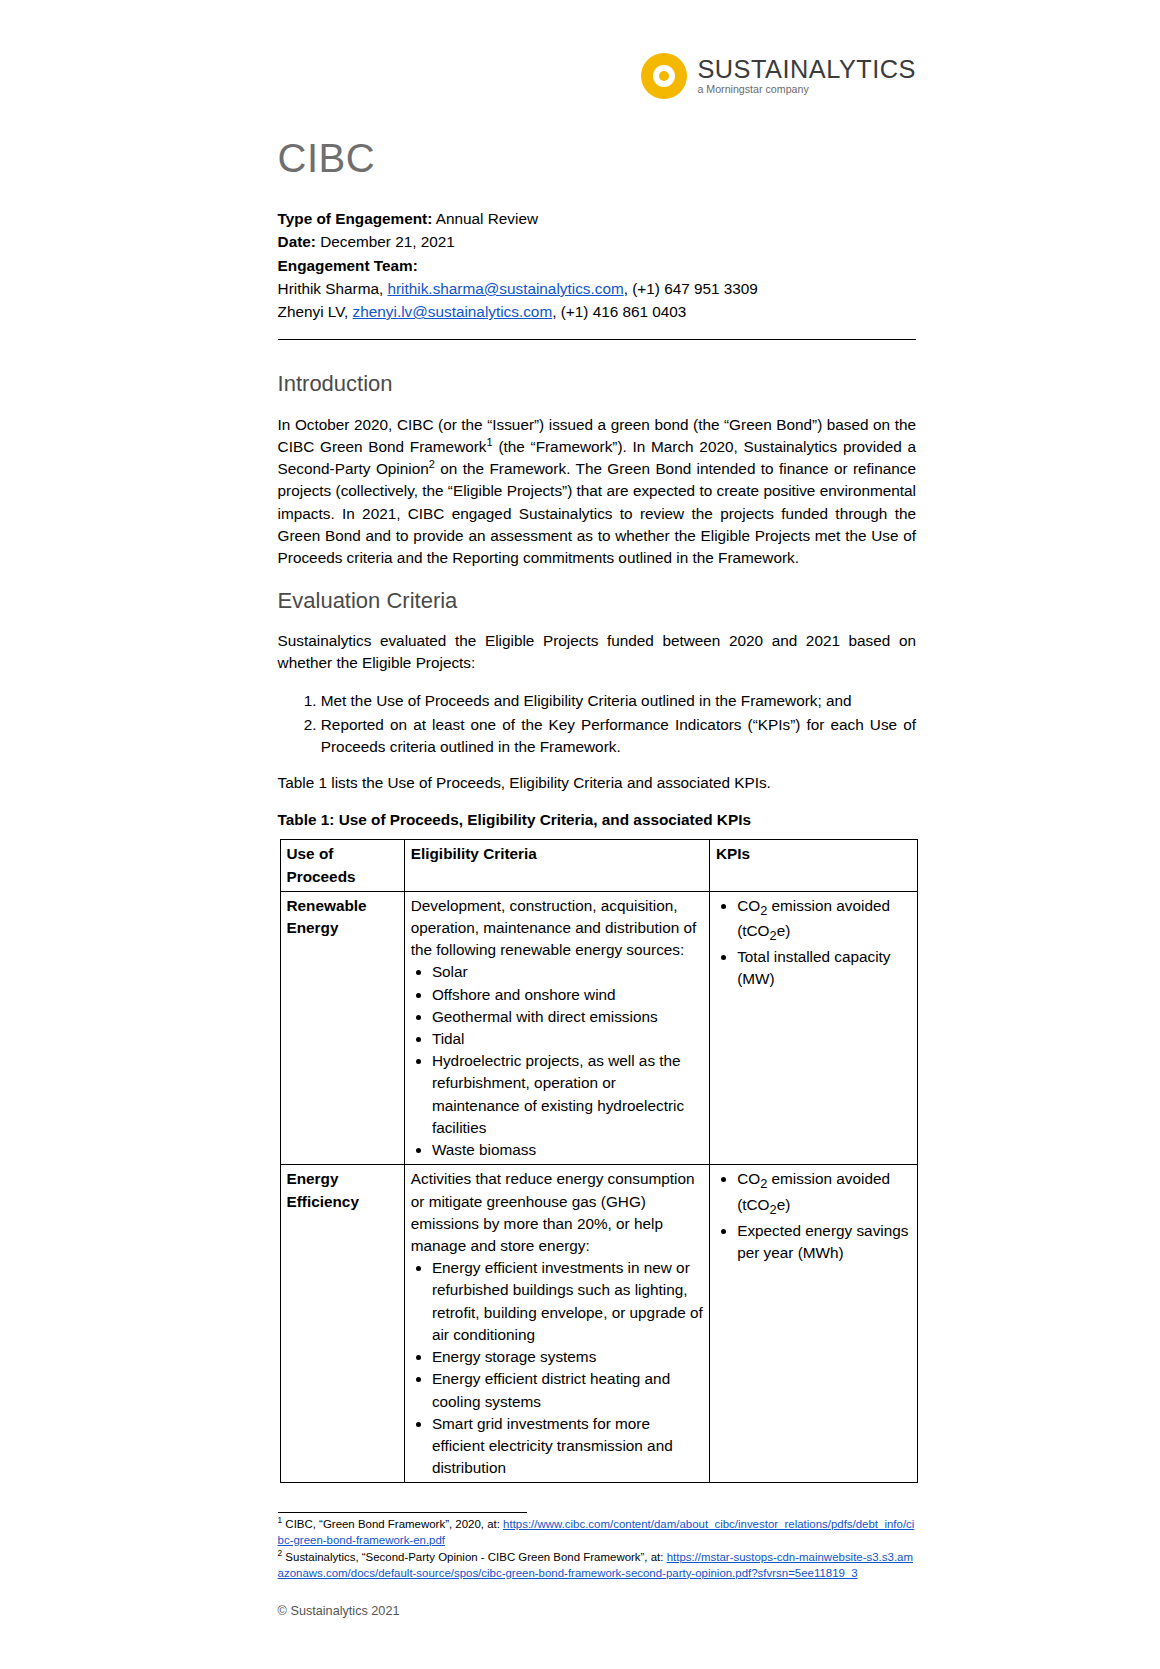SUSTAINALYTICS
a Morningstar company
CIBC
Type of Engagement: Annual Review
Date: December 21, 2021
Engagement Team:
Hrithik Sharma, hrithik.sharma@sustainalytics.com, (+1) 647 951 3309
Zhenyi LV, zhenyi.lv@sustainalytics.com, (+1) 416 861 0403
Introduction
In October 2020, CIBC (or the “Issuer”) issued a green bond (the “Green Bond”) based on the CIBC Green Bond Framework1 (the “Framework”). In March 2020, Sustainalytics provided a Second-Party Opinion2 on the Framework. The Green Bond intended to finance or refinance projects (collectively, the “Eligible Projects”) that are expected to create positive environmental impacts. In 2021, CIBC engaged Sustainalytics to review the projects funded through the Green Bond and to provide an assessment as to whether the Eligible Projects met the Use of Proceeds criteria and the Reporting commitments outlined in the Framework.
Evaluation Criteria
Sustainalytics evaluated the Eligible Projects funded between 2020 and 2021 based on whether the Eligible Projects:
Met the Use of Proceeds and Eligibility Criteria outlined in the Framework; and
Reported on at least one of the Key Performance Indicators (“KPIs”) for each Use of Proceeds criteria outlined in the Framework.
Table 1 lists the Use of Proceeds, Eligibility Criteria and associated KPIs.
Table 1: Use of Proceeds, Eligibility Criteria, and associated KPIs
| Use of Proceeds | Eligibility Criteria | KPIs |
| --- | --- | --- |
| Renewable Energy | Development, construction, acquisition, operation, maintenance and distribution of the following renewable energy sources: Solar Offshore and onshore wind Geothermal with direct emissions Tidal Hydroelectric projects, as well as the refurbishment, operation or maintenance of existing hydroelectric facilities Waste biomass | CO 2 emission avoided (tCO 2 e) Total installed capacity (MW) |
| Energy Efficiency | Activities that reduce energy consumption or mitigate greenhouse gas (GHG) emissions by more than 20%, or help manage and store energy: Energy efficient investments in new or refurbished buildings such as lighting, retrofit, building envelope, or upgrade of air conditioning Energy storage systems Energy efficient district heating and cooling systems Smart grid investments for more efficient electricity transmission and distribution | CO 2 emission avoided (tCO 2 e) Expected energy savings per year (MWh) |
1 CIBC, “Green Bond Framework”, 2020, at: https://www.cibc.com/content/dam/about_cibc/investor_relations/pdfs/debt_info/cibc-green-bond-framework-en.pdf
2 Sustainalytics, “Second-Party Opinion - CIBC Green Bond Framework”, at: https://mstar-sustops-cdn-mainwebsite-s3.s3.amazonaws.com/docs/default-source/spos/cibc-green-bond-framework-second-party-opinion.pdf?sfvrsn=5ee11819_3
© Sustainalytics 2021